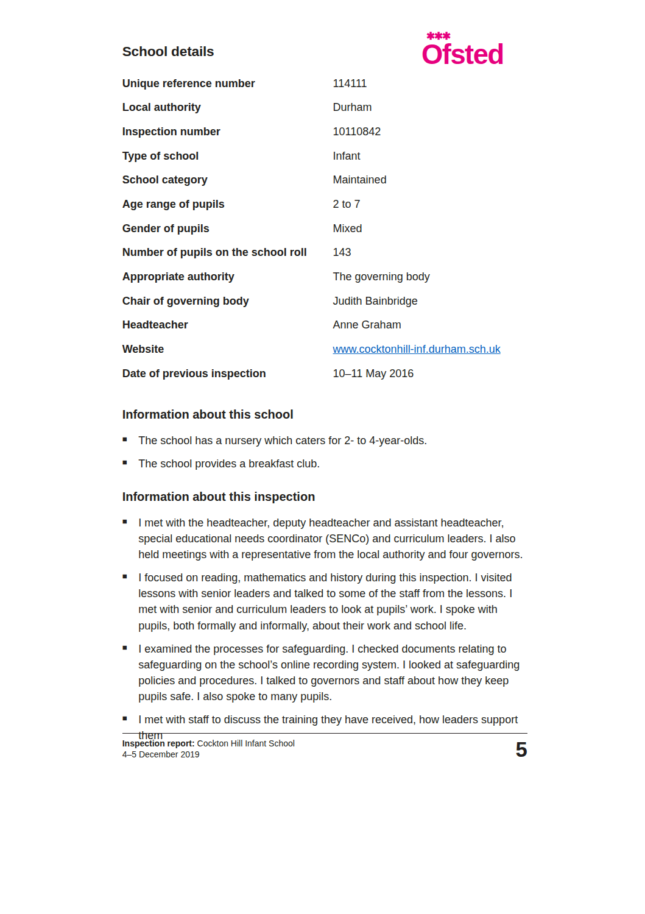✱✱✱
Ofsted
School details
| Unique reference number | 114111 |
| Local authority | Durham |
| Inspection number | 10110842 |
| Type of school | Infant |
| School category | Maintained |
| Age range of pupils | 2 to 7 |
| Gender of pupils | Mixed |
| Number of pupils on the school roll | 143 |
| Appropriate authority | The governing body |
| Chair of governing body | Judith Bainbridge |
| Headteacher | Anne Graham |
| Website | www.cocktonhill-inf.durham.sch.uk |
| Date of previous inspection | 10–11 May 2016 |
Information about this school
The school has a nursery which caters for 2- to 4-year-olds.
The school provides a breakfast club.
Information about this inspection
I met with the headteacher, deputy headteacher and assistant headteacher, special educational needs coordinator (SENCo) and curriculum leaders. I also held meetings with a representative from the local authority and four governors.
I focused on reading, mathematics and history during this inspection. I visited lessons with senior leaders and talked to some of the staff from the lessons. I met with senior and curriculum leaders to look at pupils’ work. I spoke with pupils, both formally and informally, about their work and school life.
I examined the processes for safeguarding. I checked documents relating to safeguarding on the school’s online recording system. I looked at safeguarding policies and procedures. I talked to governors and staff about how they keep pupils safe. I also spoke to many pupils.
I met with staff to discuss the training they have received, how leaders support them
Inspection report: Cockton Hill Infant School
4–5 December 2019
5